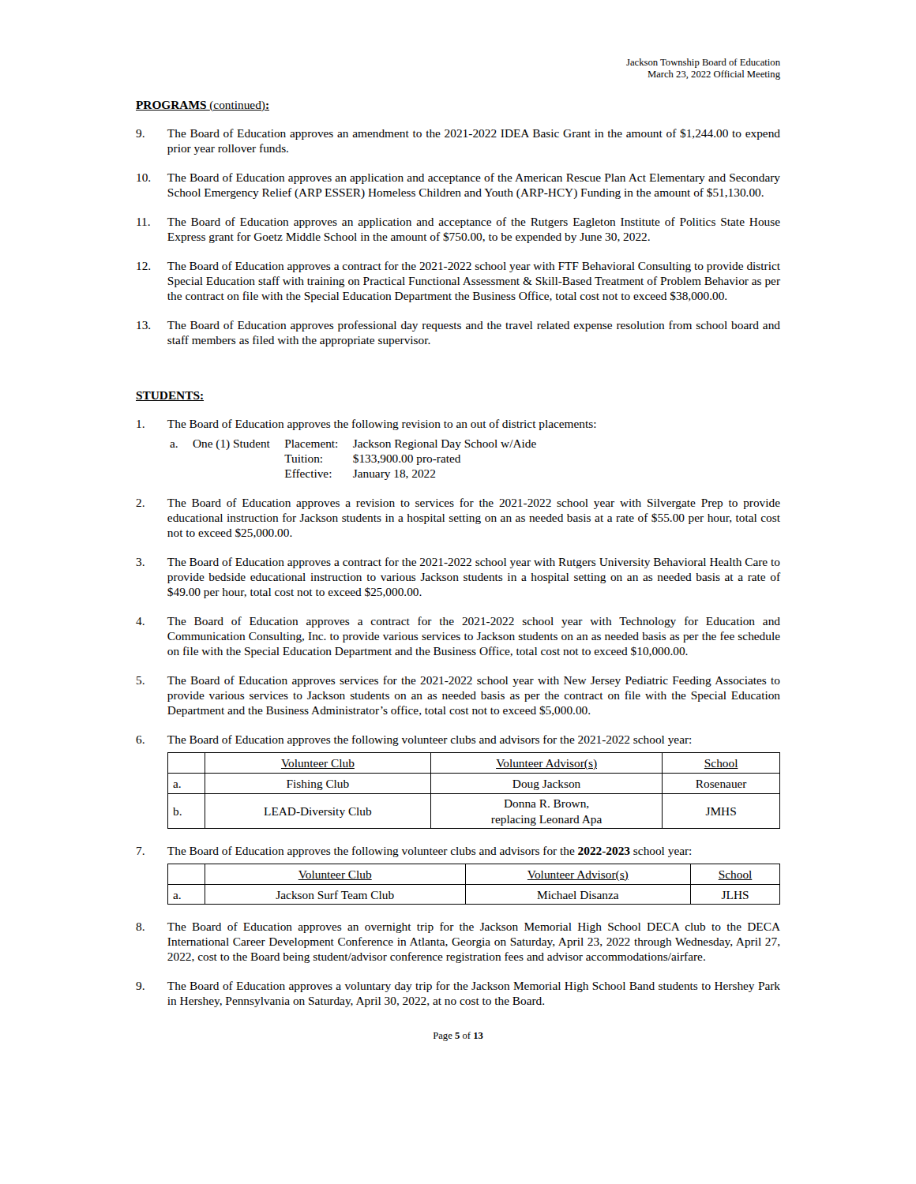Jackson Township Board of Education
March 23, 2022 Official Meeting
Programs (continued):
9. The Board of Education approves an amendment to the 2021-2022 IDEA Basic Grant in the amount of $1,244.00 to expend prior year rollover funds.
10. The Board of Education approves an application and acceptance of the American Rescue Plan Act Elementary and Secondary School Emergency Relief (ARP ESSER) Homeless Children and Youth (ARP-HCY) Funding in the amount of $51,130.00.
11. The Board of Education approves an application and acceptance of the Rutgers Eagleton Institute of Politics State House Express grant for Goetz Middle School in the amount of $750.00, to be expended by June 30, 2022.
12. The Board of Education approves a contract for the 2021-2022 school year with FTF Behavioral Consulting to provide district Special Education staff with training on Practical Functional Assessment & Skill-Based Treatment of Problem Behavior as per the contract on file with the Special Education Department the Business Office, total cost not to exceed $38,000.00.
13. The Board of Education approves professional day requests and the travel related expense resolution from school board and staff members as filed with the appropriate supervisor.
Students:
1. The Board of Education approves the following revision to an out of district placements:
| a. | One (1) Student | Placement: | Jackson Regional Day School w/Aide |
| | | Tuition: | $133,900.00 pro-rated |
| | | Effective: | January 18, 2022 |
2. The Board of Education approves a revision to services for the 2021-2022 school year with Silvergate Prep to provide educational instruction for Jackson students in a hospital setting on an as needed basis at a rate of $55.00 per hour, total cost not to exceed $25,000.00.
3. The Board of Education approves a contract for the 2021-2022 school year with Rutgers University Behavioral Health Care to provide bedside educational instruction to various Jackson students in a hospital setting on an as needed basis at a rate of $49.00 per hour, total cost not to exceed $25,000.00.
4. The Board of Education approves a contract for the 2021-2022 school year with Technology for Education and Communication Consulting, Inc. to provide various services to Jackson students on an as needed basis as per the fee schedule on file with the Special Education Department and the Business Office, total cost not to exceed $10,000.00.
5. The Board of Education approves services for the 2021-2022 school year with New Jersey Pediatric Feeding Associates to provide various services to Jackson students on an as needed basis as per the contract on file with the Special Education Department and the Business Administrator’s office, total cost not to exceed $5,000.00.
6. The Board of Education approves the following volunteer clubs and advisors for the 2021-2022 school year:
| | Volunteer Club | Volunteer Advisor(s) | School |
| --- | --- | --- | --- |
| a. | Fishing Club | Doug Jackson | Rosenauer |
| b. | LEAD-Diversity Club | Donna R. Brown, replacing Leonard Apa | JMHS |
7. The Board of Education approves the following volunteer clubs and advisors for the 2022-2023 school year:
| | Volunteer Club | Volunteer Advisor(s) | School |
| --- | --- | --- | --- |
| a. | Jackson Surf Team Club | Michael Disanza | JLHS |
8. The Board of Education approves an overnight trip for the Jackson Memorial High School DECA club to the DECA International Career Development Conference in Atlanta, Georgia on Saturday, April 23, 2022 through Wednesday, April 27, 2022, cost to the Board being student/advisor conference registration fees and advisor accommodations/airfare.
9. The Board of Education approves a voluntary day trip for the Jackson Memorial High School Band students to Hershey Park in Hershey, Pennsylvania on Saturday, April 30, 2022, at no cost to the Board.
Page 5 of 13